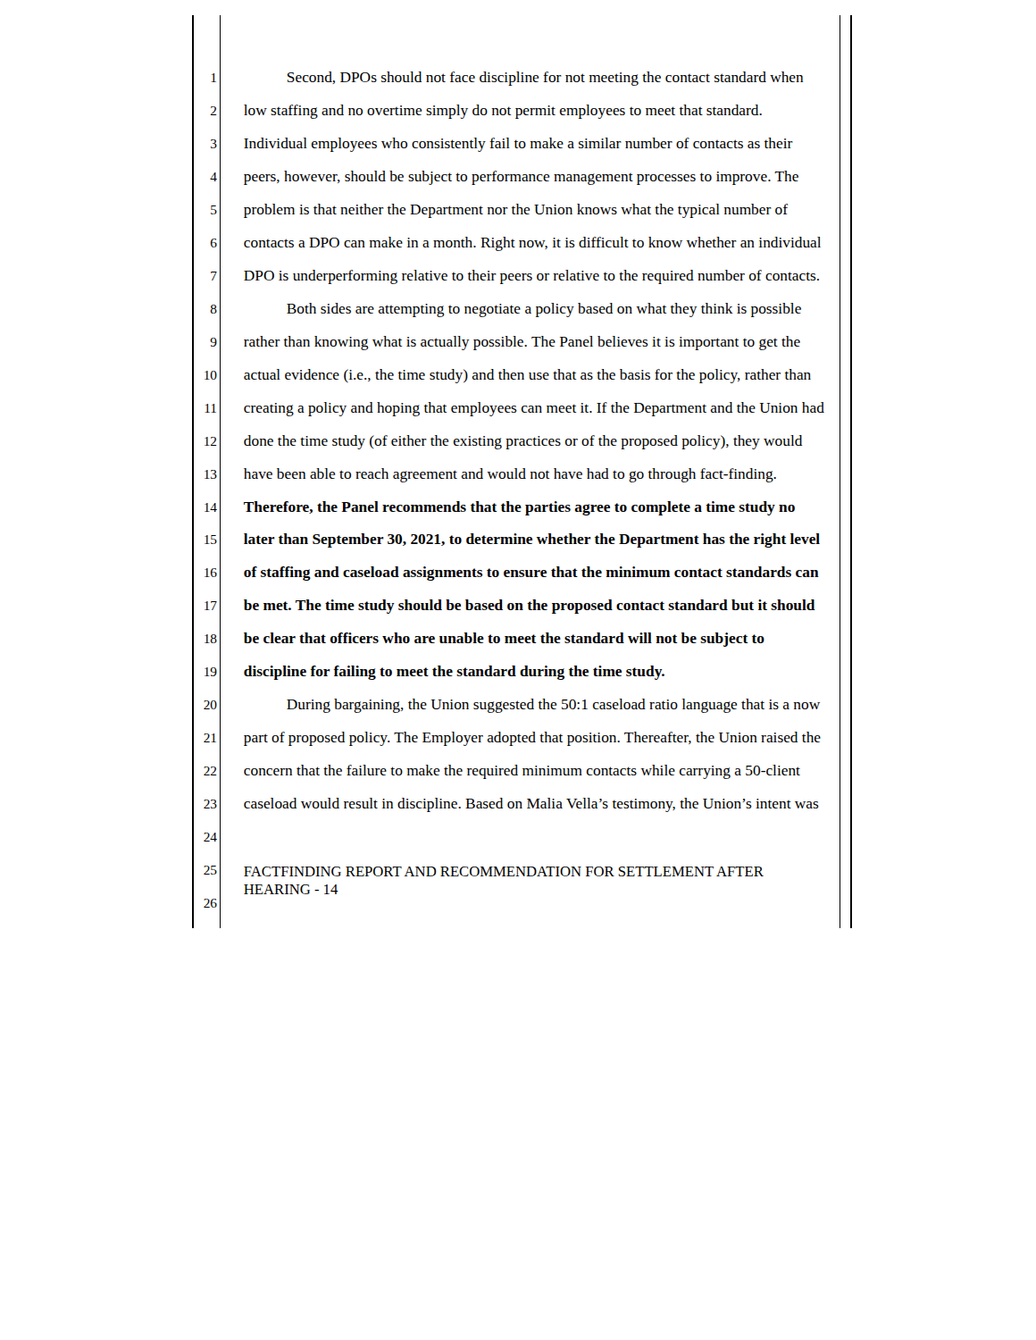1
2
3
4
5
6
7
8
9
10
11
12
13
14
15
16
17
18
19
20
21
22
23
24
25
26
Second, DPOs should not face discipline for not meeting the contact standard when low staffing and no overtime simply do not permit employees to meet that standard. Individual employees who consistently fail to make a similar number of contacts as their peers, however, should be subject to performance management processes to improve. The problem is that neither the Department nor the Union knows what the typical number of contacts a DPO can make in a month. Right now, it is difficult to know whether an individual DPO is underperforming relative to their peers or relative to the required number of contacts.
Both sides are attempting to negotiate a policy based on what they think is possible rather than knowing what is actually possible. The Panel believes it is important to get the actual evidence (i.e., the time study) and then use that as the basis for the policy, rather than creating a policy and hoping that employees can meet it. If the Department and the Union had done the time study (of either the existing practices or of the proposed policy), they would have been able to reach agreement and would not have had to go through fact-finding. Therefore, the Panel recommends that the parties agree to complete a time study no later than September 30, 2021, to determine whether the Department has the right level of staffing and caseload assignments to ensure that the minimum contact standards can be met. The time study should be based on the proposed contact standard but it should be clear that officers who are unable to meet the standard will not be subject to discipline for failing to meet the standard during the time study.
During bargaining, the Union suggested the 50:1 caseload ratio language that is a now part of proposed policy. The Employer adopted that position. Thereafter, the Union raised the concern that the failure to make the required minimum contacts while carrying a 50-client caseload would result in discipline. Based on Malia Vella’s testimony, the Union’s intent was
FACTFINDING REPORT AND RECOMMENDATION FOR SETTLEMENT AFTER HEARING - 14